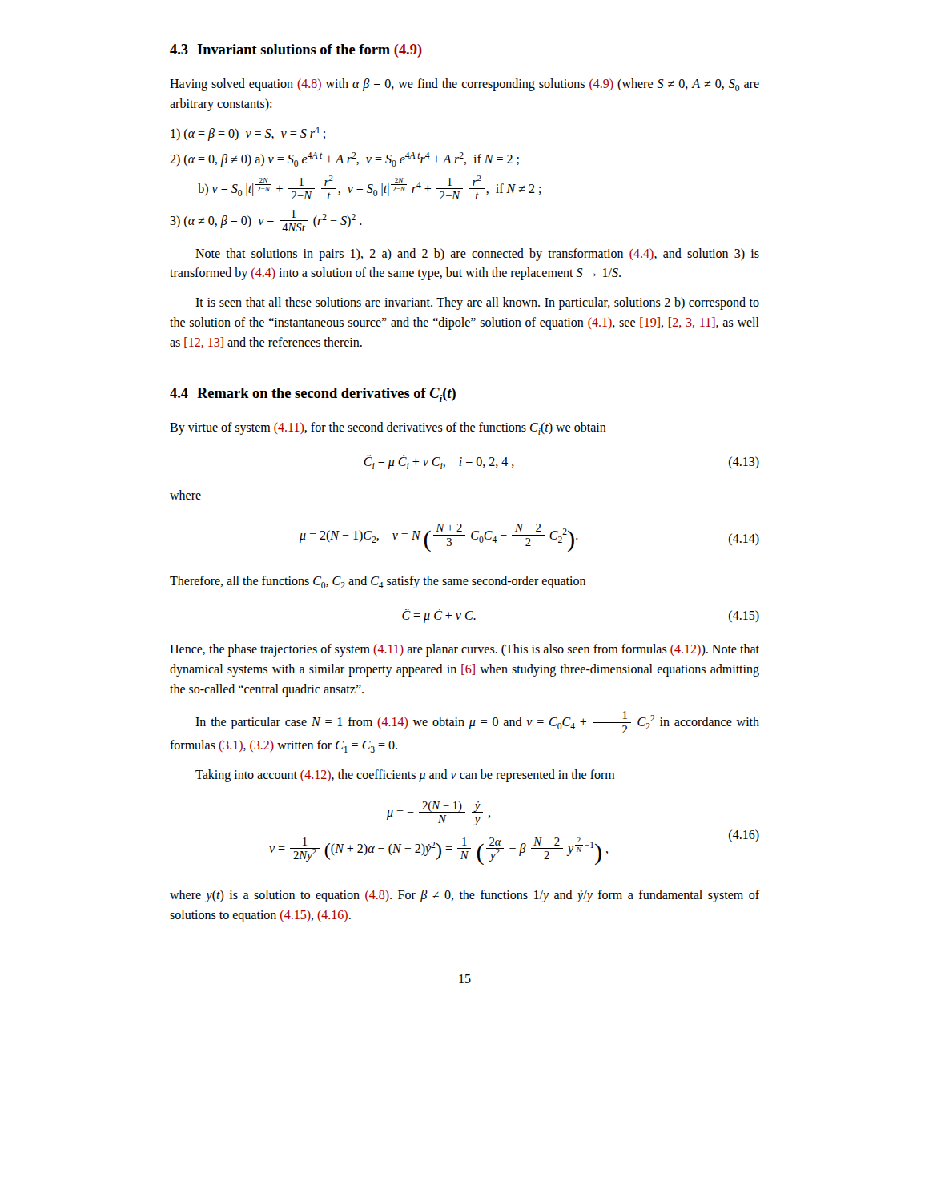4.3 Invariant solutions of the form (4.9)
Having solved equation (4.8) with α β = 0, we find the corresponding solutions (4.9) (where S ≠ 0, A ≠ 0, S0 are arbitrary constants):
1) (α = β = 0) v = S, v = S r4 ;
2) (α = 0, β ≠ 0) a) v = S0 e4A t + A r2, v = S0 e4A tr4 + A r2, if N = 2 ;
b) v = S0 |t|2N 2−N + 12−N r2 t, v = S0 |t|2N 2−N r4 + 12−N r2 t, if N ≠ 2 ;
3) (α ≠ 0, β = 0) v = 14NSt (r2 − S)2 .
Note that solutions in pairs 1), 2 a) and 2 b) are connected by transformation (4.4), and solution 3) is transformed by (4.4) into a solution of the same type, but with the replacement S → 1/S.
It is seen that all these solutions are invariant. They are all known. In particular, solutions 2 b) correspond to the solution of the “instantaneous source” and the “dipole” solution of equation (4.1), see [19], [2, 3, 11], as well as [12, 13] and the references therein.
4.4 Remark on the second derivatives of Ci(t)
By virtue of system (4.11), for the second derivatives of the functions Ci(t) we obtain
C̈i = μ Ċi + ν Ci, i = 0, 2, 4 ,
(4.13)
where
μ = 2(N − 1)C2, ν = N (N + 23 C0C4 − N − 22 C22).
(4.14)
Therefore, all the functions C0, C2 and C4 satisfy the same second-order equation
C̈ = μ Ċ + ν C.
(4.15)
Hence, the phase trajectories of system (4.11) are planar curves. (This is also seen from formulas (4.12)). Note that dynamical systems with a similar property appeared in [6] when studying three-dimensional equations admitting the so-called “central quadric ansatz”.
In the particular case N = 1 from (4.14) we obtain μ = 0 and ν = C0C4 + 12 C22 in accordance with formulas (3.1), (3.2) written for C1 = C3 = 0.
Taking into account (4.12), the coefficients μ and ν can be represented in the form
μ = − 2(N − 1) N ẏy ,
ν = 12Ny2 ((N + 2)α − (N − 2)ẏ2) = 1 N (2α y2 − β N − 22 y2 N−1) ,
(4.16)
where y(t) is a solution to equation (4.8). For β ≠ 0, the functions 1/y and ẏ/y form a fundamental system of solutions to equation (4.15), (4.16).
15